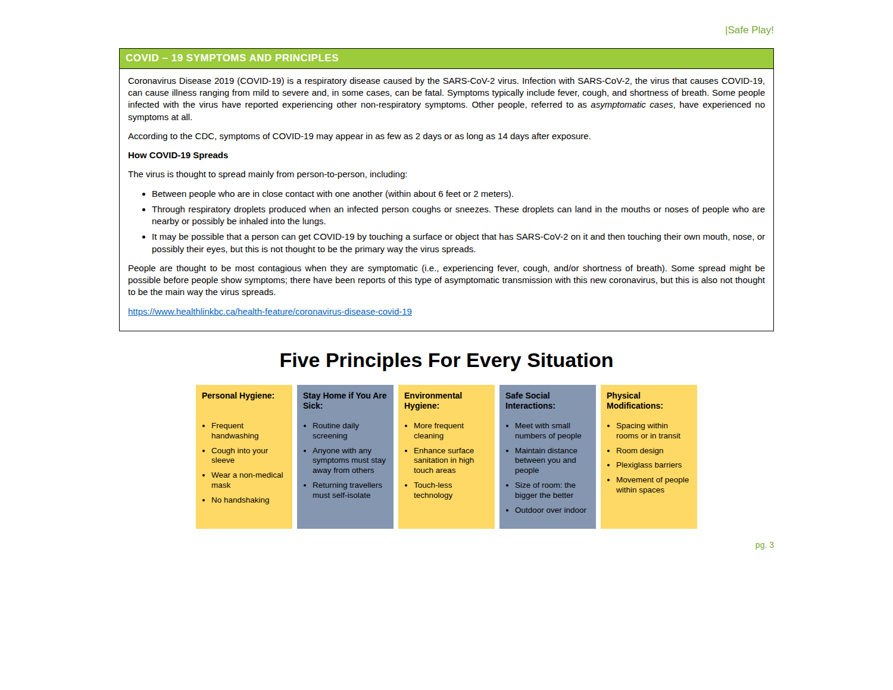|Safe Play!
COVID – 19 SYMPTOMS AND PRINCIPLES
Coronavirus Disease 2019 (COVID-19) is a respiratory disease caused by the SARS-CoV-2 virus. Infection with SARS-CoV-2, the virus that causes COVID-19, can cause illness ranging from mild to severe and, in some cases, can be fatal. Symptoms typically include fever, cough, and shortness of breath. Some people infected with the virus have reported experiencing other non-respiratory symptoms. Other people, referred to as asymptomatic cases, have experienced no symptoms at all.
According to the CDC, symptoms of COVID-19 may appear in as few as 2 days or as long as 14 days after exposure.
How COVID-19 Spreads
The virus is thought to spread mainly from person-to-person, including:
Between people who are in close contact with one another (within about 6 feet or 2 meters).
Through respiratory droplets produced when an infected person coughs or sneezes. These droplets can land in the mouths or noses of people who are nearby or possibly be inhaled into the lungs.
It may be possible that a person can get COVID-19 by touching a surface or object that has SARS-CoV-2 on it and then touching their own mouth, nose, or possibly their eyes, but this is not thought to be the primary way the virus spreads.
People are thought to be most contagious when they are symptomatic (i.e., experiencing fever, cough, and/or shortness of breath). Some spread might be possible before people show symptoms; there have been reports of this type of asymptomatic transmission with this new coronavirus, but this is also not thought to be the main way the virus spreads.
https://www.healthlinkbc.ca/health-feature/coronavirus-disease-covid-19
Five Principles For Every Situation
| Personal Hygiene: | Stay Home if You Are Sick: | Environmental Hygiene: | Safe Social Interactions: | Physical Modifications: |
| --- | --- | --- | --- | --- |
| Frequent handwashing Cough into your sleeve Wear a non-medical mask No handshaking | Routine daily screening Anyone with any symptoms must stay away from others Returning travellers must self-isolate | More frequent cleaning Enhance surface sanitation in high touch areas Touch-less technology | Meet with small numbers of people Maintain distance between you and people Size of room: the bigger the better Outdoor over indoor | Spacing within rooms or in transit Room design Plexiglass barriers Movement of people within spaces |
pg. 3